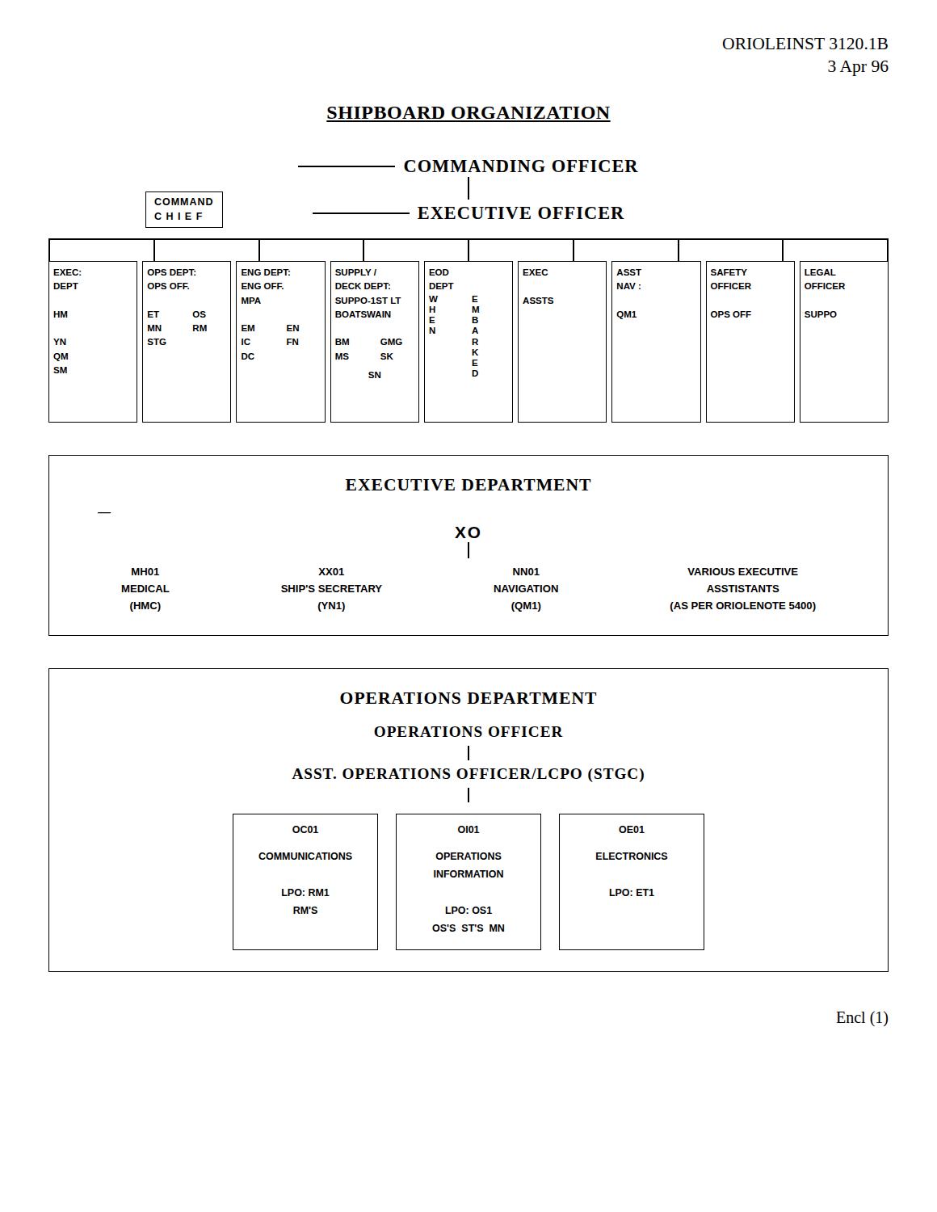ORIOLEINST 3120.1B
3 Apr 96
SHIPBOARD ORGANIZATION
COMMANDING OFFICER
COMMAND
C H I E F
EXECUTIVE OFFICER
EXEC:
DEPT
HM
YN
QM
SM
OPS DEPT:
OPS OFF.
ET
MN
STG
OS
RM
ENG DEPT:
ENG OFF.
MPA
EM
IC
DC
EN
FN
SUPPLY /
DECK DEPT:
SUPPO-1ST LT
BOATSWAIN
BM
MS
GMG
SK
SN
EOD
DEPT
WHEN
EMBARKED
EXEC
ASSTS
ASST
NAV :
QM1
SAFETY
OFFICER
OPS OFF
LEGAL
OFFICER
SUPPO
EXECUTIVE DEPARTMENT
—
XO
MH01
MEDICAL
(HMC)
XX01
SHIP'S SECRETARY
(YN1)
NN01
NAVIGATION
(QM1)
VARIOUS EXECUTIVE
ASSTISTANTS
(AS PER ORIOLENOTE 5400)
OPERATIONS DEPARTMENT
OPERATIONS OFFICER
ASST. OPERATIONS OFFICER/LCPO (STGC)
OC01
COMMUNICATIONS
LPO: RM1
RM'S
OI01
OPERATIONS
INFORMATION
LPO: OS1
OS'S ST'S MN
OE01
ELECTRONICS
LPO: ET1
Encl (1)